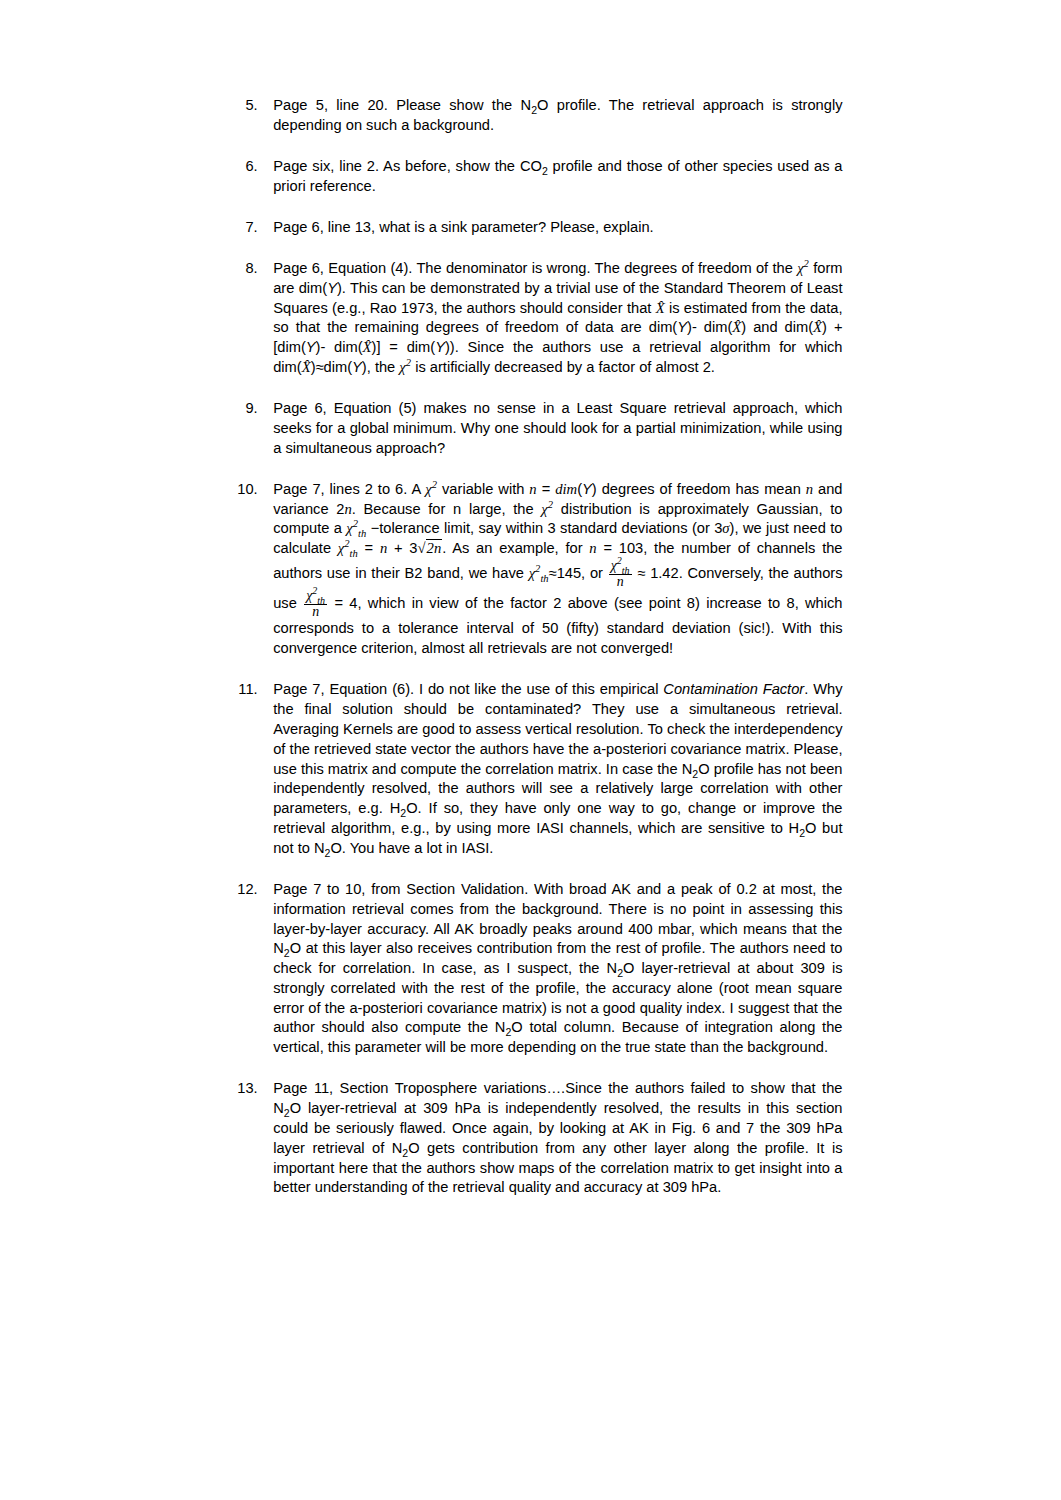Page 5, line 20. Please show the N2O profile. The retrieval approach is strongly depending on such a background.
Page six, line 2. As before, show the CO2 profile and those of other species used as a priori reference.
Page 6, line 13, what is a sink parameter? Please, explain.
Page 6, Equation (4). The denominator is wrong. The degrees of freedom of the χ2 form are dim(Y). This can be demonstrated by a trivial use of the Standard Theorem of Least Squares (e.g., Rao 1973, the authors should consider that X̂ is estimated from the data, so that the remaining degrees of freedom of data are dim(Y)- dim(X̂) and dim(X̂) + [dim(Y)- dim(X̂)] = dim(Y)). Since the authors use a retrieval algorithm for which dim(X̂)≈dim(Y), the χ2 is artificially decreased by a factor of almost 2.
Page 6, Equation (5) makes no sense in a Least Square retrieval approach, which seeks for a global minimum. Why one should look for a partial minimization, while using a simultaneous approach?
Page 7, lines 2 to 6. A χ2 variable with n = dim(Y) degrees of freedom has mean n and variance 2n. Because for n large, the χ2 distribution is approximately Gaussian, to compute a χ2th −tolerance limit, say within 3 standard deviations (or 3σ), we just need to calculate χ2th = n + 3√2n. As an example, for n = 103, the number of channels the authors use in their B2 band, we have χ2th≈145, or χ2th n ≈ 1.42. Conversely, the authors use χ2th n = 4, which in view of the factor 2 above (see point 8) increase to 8, which corresponds to a tolerance interval of 50 (fifty) standard deviation (sic!). With this convergence criterion, almost all retrievals are not converged!
Page 7, Equation (6). I do not like the use of this empirical Contamination Factor. Why the final solution should be contaminated? They use a simultaneous retrieval. Averaging Kernels are good to assess vertical resolution. To check the interdependency of the retrieved state vector the authors have the a-posteriori covariance matrix. Please, use this matrix and compute the correlation matrix. In case the N2O profile has not been independently resolved, the authors will see a relatively large correlation with other parameters, e.g. H2O. If so, they have only one way to go, change or improve the retrieval algorithm, e.g., by using more IASI channels, which are sensitive to H2O but not to N2O. You have a lot in IASI.
Page 7 to 10, from Section Validation. With broad AK and a peak of 0.2 at most, the information retrieval comes from the background. There is no point in assessing this layer-by-layer accuracy. All AK broadly peaks around 400 mbar, which means that the N2O at this layer also receives contribution from the rest of profile. The authors need to check for correlation. In case, as I suspect, the N2O layer-retrieval at about 309 is strongly correlated with the rest of the profile, the accuracy alone (root mean square error of the a-posteriori covariance matrix) is not a good quality index. I suggest that the author should also compute the N2O total column. Because of integration along the vertical, this parameter will be more depending on the true state than the background.
Page 11, Section Troposphere variations….Since the authors failed to show that the N2O layer-retrieval at 309 hPa is independently resolved, the results in this section could be seriously flawed. Once again, by looking at AK in Fig. 6 and 7 the 309 hPa layer retrieval of N2O gets contribution from any other layer along the profile. It is important here that the authors show maps of the correlation matrix to get insight into a better understanding of the retrieval quality and accuracy at 309 hPa.